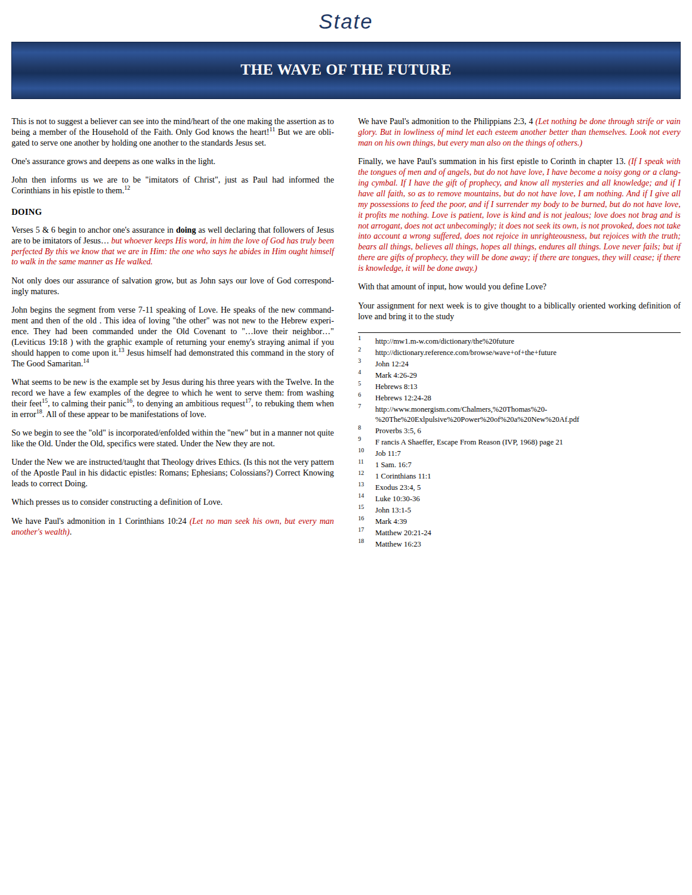State
THE WAVE OF THE FUTURE
This is not to suggest a believer can see into the mind/heart of the one making the assertion as to being a member of the Household of the Faith. Only God knows the heart!11 But we are obligated to serve one another by holding one another to the standards Jesus set.
One's assurance grows and deepens as one walks in the light.
John then informs us we are to be "imitators of Christ", just as Paul had informed the Corinthians in his epistle to them.12
DOING
Verses 5 & 6 begin to anchor one's assurance in doing as well declaring that followers of Jesus are to be imitators of Jesus… but whoever keeps His word, in him the love of God has truly been perfected By this we know that we are in Him: the one who says he abides in Him ought himself to walk in the same manner as He walked.
Not only does our assurance of salvation grow, but as John says our love of God correspondingly matures.
John begins the segment from verse 7-11 speaking of Love. He speaks of the new commandment and then of the old . This idea of loving "the other" was not new to the Hebrew experience. They had been commanded under the Old Covenant to "…love their neighbor…" (Leviticus 19:18 ) with the graphic example of returning your enemy's straying animal if you should happen to come upon it.13 Jesus himself had demonstrated this command in the story of The Good Samaritan.14
What seems to be new is the example set by Jesus during his three years with the Twelve. In the record we have a few examples of the degree to which he went to serve them: from washing their feet15, to calming their panic16, to denying an ambitious request17, to rebuking them when in error18. All of these appear to be manifestations of love.
So we begin to see the "old" is incorporated/enfolded within the "new" but in a manner not quite like the Old. Under the Old, specifics were stated. Under the New they are not.
Under the New we are instructed/taught that Theology drives Ethics. (Is this not the very pattern of the Apostle Paul in his didactic epistles: Romans; Ephesians; Colossians?) Correct Knowing leads to correct Doing.
Which presses us to consider constructing a definition of Love.
We have Paul's admonition in 1 Corinthians 10:24 (Let no man seek his own, but every man another's wealth).
We have Paul's admonition to the Philippians 2:3, 4 (Let nothing be done through strife or vain glory. But in lowliness of mind let each esteem another better than themselves. Look not every man on his own things, but every man also on the things of others.)
Finally, we have Paul's summation in his first epistle to Corinth in chapter 13. (If I speak with the tongues of men and of angels, but do not have love, I have become a noisy gong or a clanging cymbal. If I have the gift of prophecy, and know all mysteries and all knowledge; and if I have all faith, so as to remove mountains, but do not have love, I am nothing. And if I give all my possessions to feed the poor, and if I surrender my body to be burned, but do not have love, it profits me nothing. Love is patient, love is kind and is not jealous; love does not brag and is not arrogant, does not act unbecomingly; it does not seek its own, is not provoked, does not take into account a wrong suffered, does not rejoice in unrighteousness, but rejoices with the truth; bears all things, believes all things, hopes all things, endures all things. Love never fails; but if there are gifts of prophecy, they will be done away; if there are tongues, they will cease; if there is knowledge, it will be done away.)
With that amount of input, how would you define Love?
Your assignment for next week is to give thought to a biblically oriented working definition of love and bring it to the study
http://mw1.m-w.com/dictionary/the%20future
http://dictionary.reference.com/browse/wave+of+the+future
John 12:24
Mark 4:26-29
Hebrews 8:13
Hebrews 12:24-28
http://www.monergism.com/Chalmers,%20Thomas%20-%20The%20Exlpulsive%20Power%20of%20a%20New%20Af.pdf
Proverbs 3:5, 6
F rancis A Shaeffer, Escape From Reason (IVP, 1968) page 21
Job 11:7
1 Sam. 16:7
1 Corinthians 11:1
Exodus 23:4, 5
Luke 10:30-36
John 13:1-5
Mark 4:39
Matthew 20:21-24
Matthew 16:23